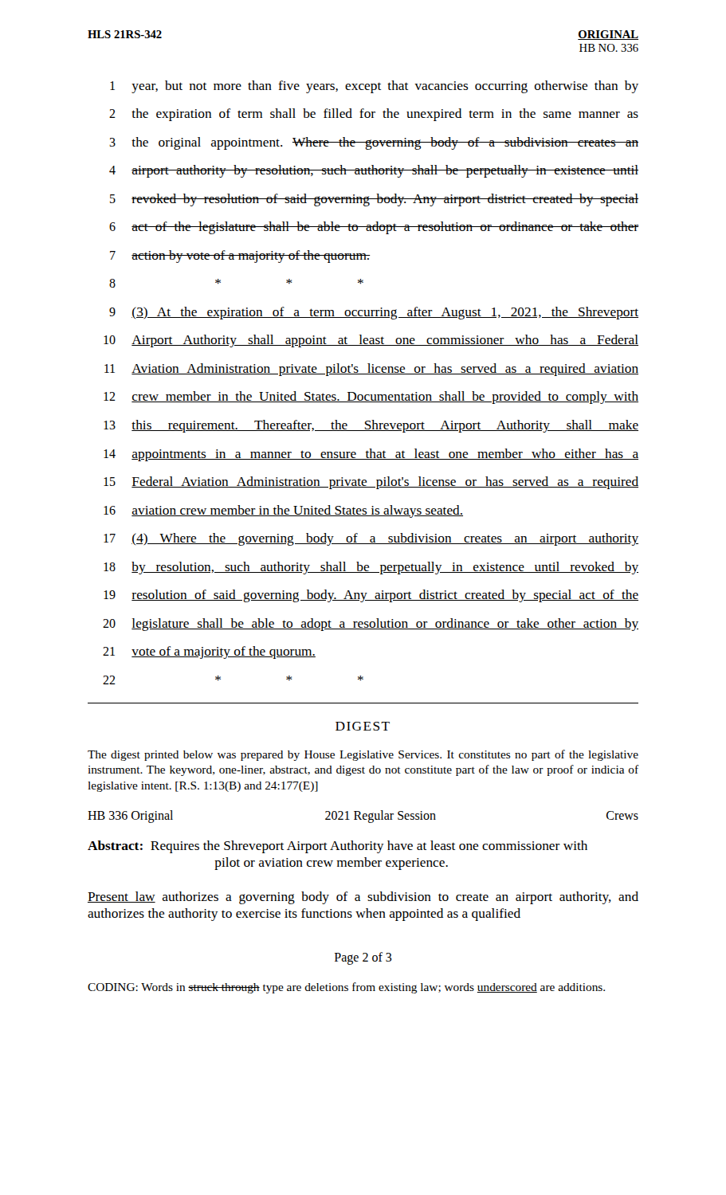HLS 21RS-342
ORIGINAL
HB NO. 336
year, but not more than five years, except that vacancies occurring otherwise than by
the expiration of term shall be filled for the unexpired term in the same manner as
the original appointment. Where the governing body of a subdivision creates an
airport authority by resolution, such authority shall be perpetually in existence until
revoked by resolution of said governing body. Any airport district created by special
act of the legislature shall be able to adopt a resolution or ordinance or take other
action by vote of a majority of the quorum.
* * *
(3) At the expiration of a term occurring after August 1, 2021, the Shreveport
Airport Authority shall appoint at least one commissioner who has a Federal
Aviation Administration private pilot's license or has served as a required aviation
crew member in the United States. Documentation shall be provided to comply with
this requirement. Thereafter, the Shreveport Airport Authority shall make
appointments in a manner to ensure that at least one member who either has a
Federal Aviation Administration private pilot's license or has served as a required
aviation crew member in the United States is always seated.
(4) Where the governing body of a subdivision creates an airport authority
by resolution, such authority shall be perpetually in existence until revoked by
resolution of said governing body. Any airport district created by special act of the
legislature shall be able to adopt a resolution or ordinance or take other action by
vote of a majority of the quorum.
* * *
DIGEST
The digest printed below was prepared by House Legislative Services. It constitutes no part of the legislative instrument. The keyword, one-liner, abstract, and digest do not constitute part of the law or proof or indicia of legislative intent. [R.S. 1:13(B) and 24:177(E)]
HB 336 Original
2021 Regular Session
Crews
Abstract: Requires the Shreveport Airport Authority have at least one commissioner with pilot or aviation crew member experience.
Present law authorizes a governing body of a subdivision to create an airport authority, and authorizes the authority to exercise its functions when appointed as a qualified
Page 2 of 3
CODING: Words in struck through type are deletions from existing law; words underscored are additions.